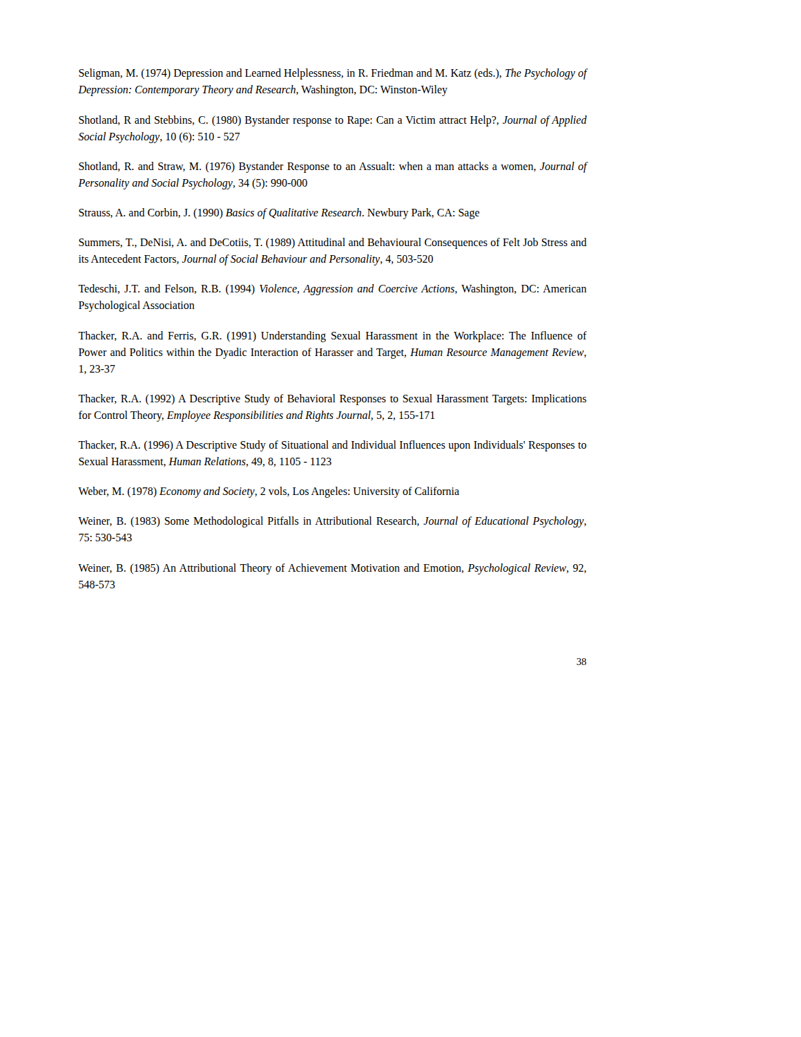Seligman, M. (1974) Depression and Learned Helplessness, in R. Friedman and M. Katz (eds.), The Psychology of Depression: Contemporary Theory and Research, Washington, DC: Winston-Wiley
Shotland, R and Stebbins, C. (1980) Bystander response to Rape: Can a Victim attract Help?, Journal of Applied Social Psychology, 10 (6): 510 - 527
Shotland, R. and Straw, M. (1976) Bystander Response to an Assualt: when a man attacks a women, Journal of Personality and Social Psychology, 34 (5): 990-000
Strauss, A. and Corbin, J. (1990) Basics of Qualitative Research. Newbury Park, CA: Sage
Summers, T., DeNisi, A. and DeCotiis, T. (1989) Attitudinal and Behavioural Consequences of Felt Job Stress and its Antecedent Factors, Journal of Social Behaviour and Personality, 4, 503-520
Tedeschi, J.T. and Felson, R.B. (1994) Violence, Aggression and Coercive Actions, Washington, DC: American Psychological Association
Thacker, R.A. and Ferris, G.R. (1991) Understanding Sexual Harassment in the Workplace: The Influence of Power and Politics within the Dyadic Interaction of Harasser and Target, Human Resource Management Review, 1, 23-37
Thacker, R.A. (1992) A Descriptive Study of Behavioral Responses to Sexual Harassment Targets: Implications for Control Theory, Employee Responsibilities and Rights Journal, 5, 2, 155-171
Thacker, R.A. (1996) A Descriptive Study of Situational and Individual Influences upon Individuals' Responses to Sexual Harassment, Human Relations, 49, 8, 1105 - 1123
Weber, M. (1978) Economy and Society, 2 vols, Los Angeles: University of California
Weiner, B. (1983) Some Methodological Pitfalls in Attributional Research, Journal of Educational Psychology, 75: 530-543
Weiner, B. (1985) An Attributional Theory of Achievement Motivation and Emotion, Psychological Review, 92, 548-573
38